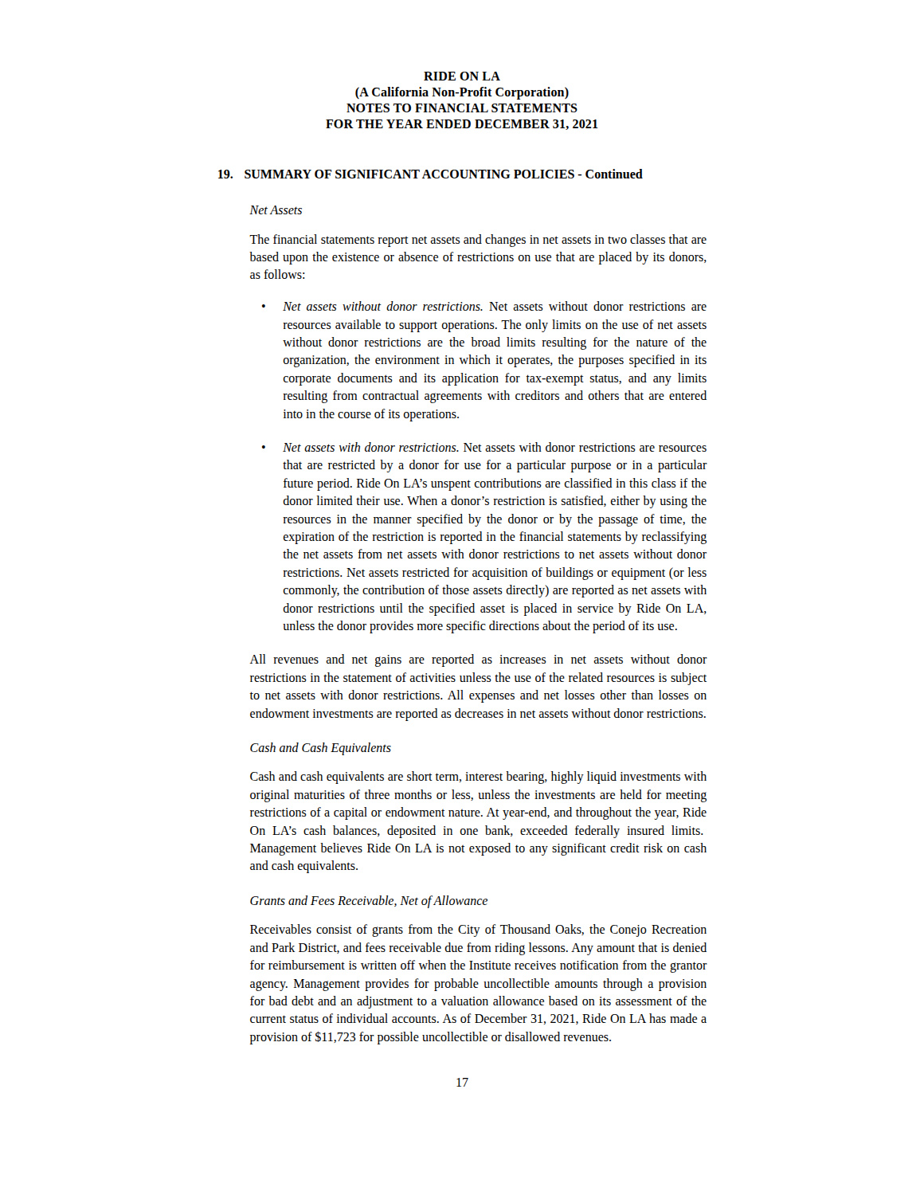RIDE ON LA
(A California Non-Profit Corporation)
NOTES TO FINANCIAL STATEMENTS
FOR THE YEAR ENDED DECEMBER 31, 2021
19. SUMMARY OF SIGNIFICANT ACCOUNTING POLICIES - Continued
Net Assets
The financial statements report net assets and changes in net assets in two classes that are based upon the existence or absence of restrictions on use that are placed by its donors, as follows:
Net assets without donor restrictions. Net assets without donor restrictions are resources available to support operations. The only limits on the use of net assets without donor restrictions are the broad limits resulting for the nature of the organization, the environment in which it operates, the purposes specified in its corporate documents and its application for tax-exempt status, and any limits resulting from contractual agreements with creditors and others that are entered into in the course of its operations.
Net assets with donor restrictions. Net assets with donor restrictions are resources that are restricted by a donor for use for a particular purpose or in a particular future period. Ride On LA’s unspent contributions are classified in this class if the donor limited their use. When a donor’s restriction is satisfied, either by using the resources in the manner specified by the donor or by the passage of time, the expiration of the restriction is reported in the financial statements by reclassifying the net assets from net assets with donor restrictions to net assets without donor restrictions. Net assets restricted for acquisition of buildings or equipment (or less commonly, the contribution of those assets directly) are reported as net assets with donor restrictions until the specified asset is placed in service by Ride On LA, unless the donor provides more specific directions about the period of its use.
All revenues and net gains are reported as increases in net assets without donor restrictions in the statement of activities unless the use of the related resources is subject to net assets with donor restrictions. All expenses and net losses other than losses on endowment investments are reported as decreases in net assets without donor restrictions.
Cash and Cash Equivalents
Cash and cash equivalents are short term, interest bearing, highly liquid investments with original maturities of three months or less, unless the investments are held for meeting restrictions of a capital or endowment nature. At year-end, and throughout the year, Ride On LA’s cash balances, deposited in one bank, exceeded federally insured limits. Management believes Ride On LA is not exposed to any significant credit risk on cash and cash equivalents.
Grants and Fees Receivable, Net of Allowance
Receivables consist of grants from the City of Thousand Oaks, the Conejo Recreation and Park District, and fees receivable due from riding lessons. Any amount that is denied for reimbursement is written off when the Institute receives notification from the grantor agency. Management provides for probable uncollectible amounts through a provision for bad debt and an adjustment to a valuation allowance based on its assessment of the current status of individual accounts. As of December 31, 2021, Ride On LA has made a provision of $11,723 for possible uncollectible or disallowed revenues.
17